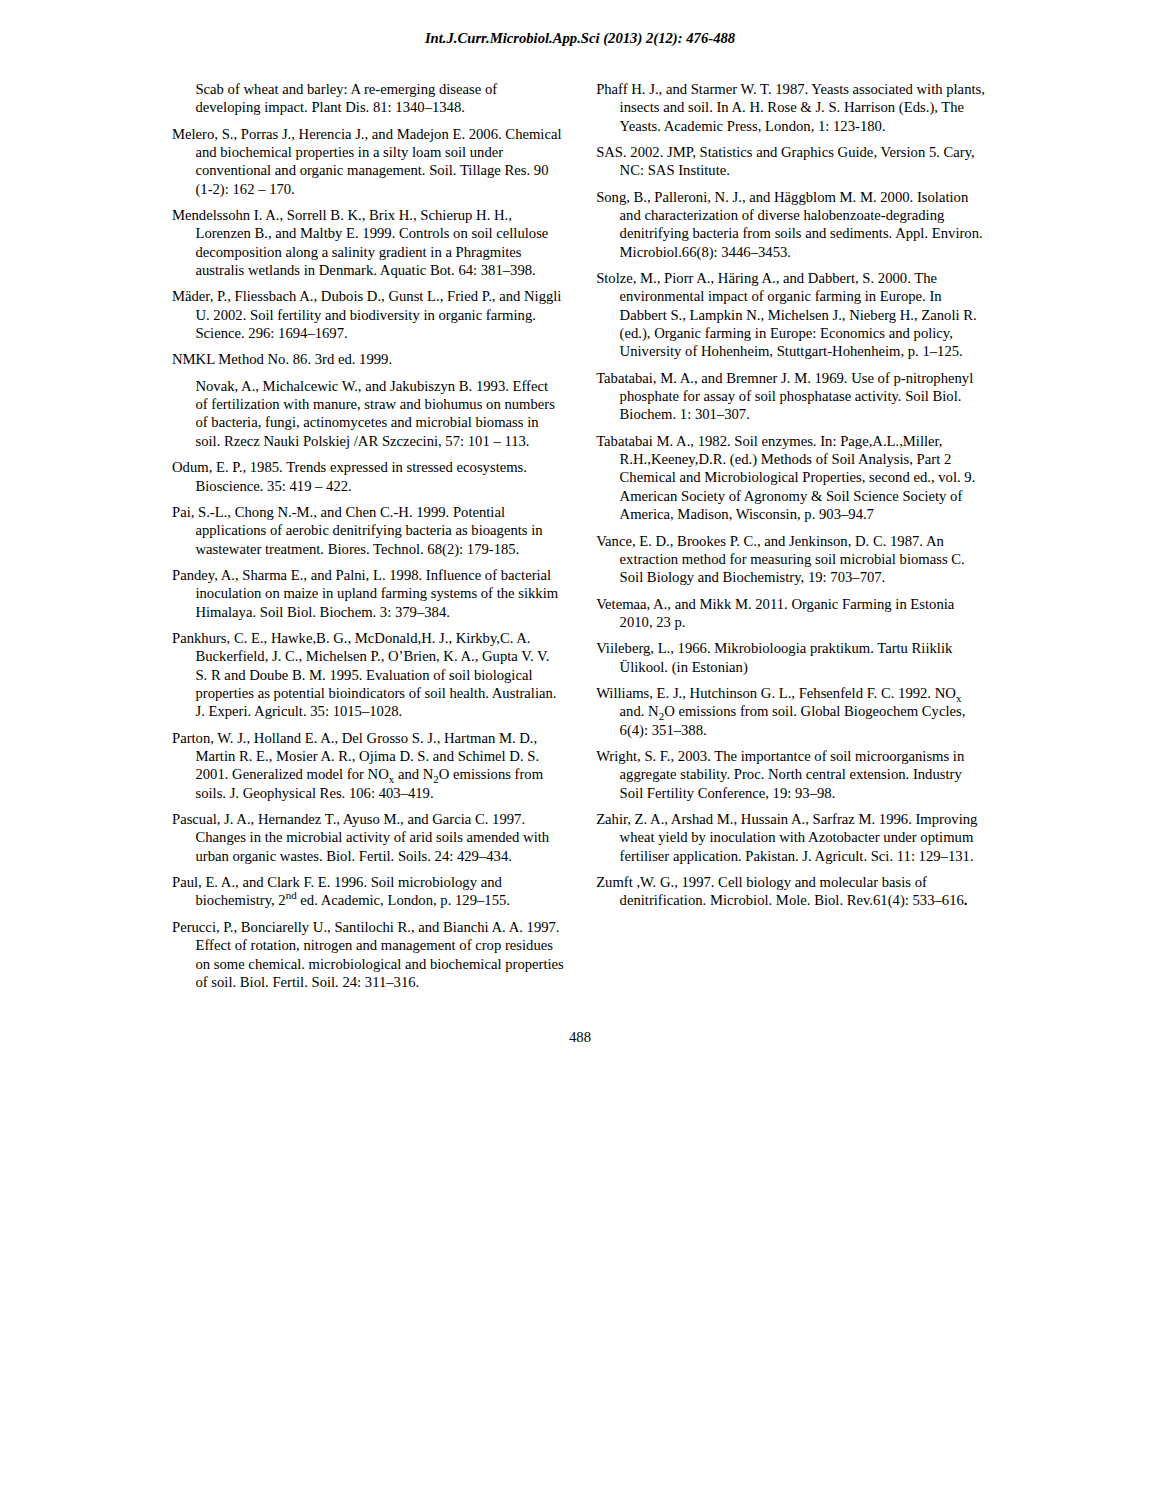Int.J.Curr.Microbiol.App.Sci (2013) 2(12): 476-488
Scab of wheat and barley: A re-emerging disease of developing impact. Plant Dis. 81: 1340–1348.
Melero, S., Porras J., Herencia J., and Madejon E. 2006. Chemical and biochemical properties in a silty loam soil under conventional and organic management. Soil. Tillage Res. 90 (1-2): 162 – 170.
Mendelssohn I. A., Sorrell B. K., Brix H., Schierup H. H., Lorenzen B., and Maltby E. 1999. Controls on soil cellulose decomposition along a salinity gradient in a Phragmites australis wetlands in Denmark. Aquatic Bot. 64: 381–398.
Mäder, P., Fliessbach A., Dubois D., Gunst L., Fried P., and Niggli U. 2002. Soil fertility and biodiversity in organic farming. Science. 296: 1694–1697.
NMKL Method No. 86. 3rd ed. 1999.
Novak, A., Michalcewic W., and Jakubiszyn B. 1993. Effect of fertilization with manure, straw and biohumus on numbers of bacteria, fungi, actinomycetes and microbial biomass in soil. Rzecz Nauki Polskiej /AR Szczecini, 57: 101 – 113.
Odum, E. P., 1985. Trends expressed in stressed ecosystems. Bioscience. 35: 419 – 422.
Pai, S.-L., Chong N.-M., and Chen C.-H. 1999. Potential applications of aerobic denitrifying bacteria as bioagents in wastewater treatment. Biores. Technol. 68(2): 179-185.
Pandey, A., Sharma E., and Palni, L. 1998. Influence of bacterial inoculation on maize in upland farming systems of the sikkim Himalaya. Soil Biol. Biochem. 3: 379–384.
Pankhurs, C. E., Hawke,B. G., McDonald,H. J., Kirkby,C. A. Buckerfield, J. C., Michelsen P., O’Brien, K. A., Gupta V. V. S. R and Doube B. M. 1995. Evaluation of soil biological properties as potential bioindicators of soil health. Australian. J. Experi. Agricult. 35: 1015–1028.
Parton, W. J., Holland E. A., Del Grosso S. J., Hartman M. D., Martin R. E., Mosier A. R., Ojima D. S. and Schimel D. S. 2001. Generalized model for NOx and N2O emissions from soils. J. Geophysical Res. 106: 403–419.
Pascual, J. A., Hernandez T., Ayuso M., and Garcia C. 1997. Changes in the microbial activity of arid soils amended with urban organic wastes. Biol. Fertil. Soils. 24: 429–434.
Paul, E. A., and Clark F. E. 1996. Soil microbiology and biochemistry, 2nd ed. Academic, London, p. 129–155.
Perucci, P., Bonciarelly U., Santilochi R., and Bianchi A. A. 1997. Effect of rotation, nitrogen and management of crop residues on some chemical. microbiological and biochemical properties of soil. Biol. Fertil. Soil. 24: 311–316.
Phaff H. J., and Starmer W. T. 1987. Yeasts associated with plants, insects and soil. In A. H. Rose & J. S. Harrison (Eds.), The Yeasts. Academic Press, London, 1: 123-180.
SAS. 2002. JMP, Statistics and Graphics Guide, Version 5. Cary, NC: SAS Institute.
Song, B., Palleroni, N. J., and Häggblom M. M. 2000. Isolation and characterization of diverse halobenzoate-degrading denitrifying bacteria from soils and sediments. Appl. Environ. Microbiol.66(8): 3446–3453.
Stolze, M., Piorr A., Häring A., and Dabbert, S. 2000. The environmental impact of organic farming in Europe. In Dabbert S., Lampkin N., Michelsen J., Nieberg H., Zanoli R. (ed.), Organic farming in Europe: Economics and policy, University of Hohenheim, Stuttgart-Hohenheim, p. 1–125.
Tabatabai, M. A., and Bremner J. M. 1969. Use of p-nitrophenyl phosphate for assay of soil phosphatase activity. Soil Biol. Biochem. 1: 301–307.
Tabatabai M. A., 1982. Soil enzymes. In: Page,A.L.,Miller, R.H.,Keeney,D.R. (ed.) Methods of Soil Analysis, Part 2 Chemical and Microbiological Properties, second ed., vol. 9. American Society of Agronomy & Soil Science Society of America, Madison, Wisconsin, p. 903–94.7
Vance, E. D., Brookes P. C., and Jenkinson, D. C. 1987. An extraction method for measuring soil microbial biomass C. Soil Biology and Biochemistry, 19: 703–707.
Vetemaa, A., and Mikk M. 2011. Organic Farming in Estonia 2010, 23 p.
Viileberg, L., 1966. Mikrobioloogia praktikum. Tartu Riiklik Ülikool. (in Estonian)
Williams, E. J., Hutchinson G. L., Fehsenfeld F. C. 1992. NOx and. N2O emissions from soil. Global Biogeochem Cycles, 6(4): 351–388.
Wright, S. F., 2003. The importantce of soil microorganisms in aggregate stability. Proc. North central extension. Industry Soil Fertility Conference, 19: 93–98.
Zahir, Z. A., Arshad M., Hussain A., Sarfraz M. 1996. Improving wheat yield by inoculation with Azotobacter under optimum fertiliser application. Pakistan. J. Agricult. Sci. 11: 129–131.
Zumft ,W. G., 1997. Cell biology and molecular basis of denitrification. Microbiol. Mole. Biol. Rev.61(4): 533–616.
488